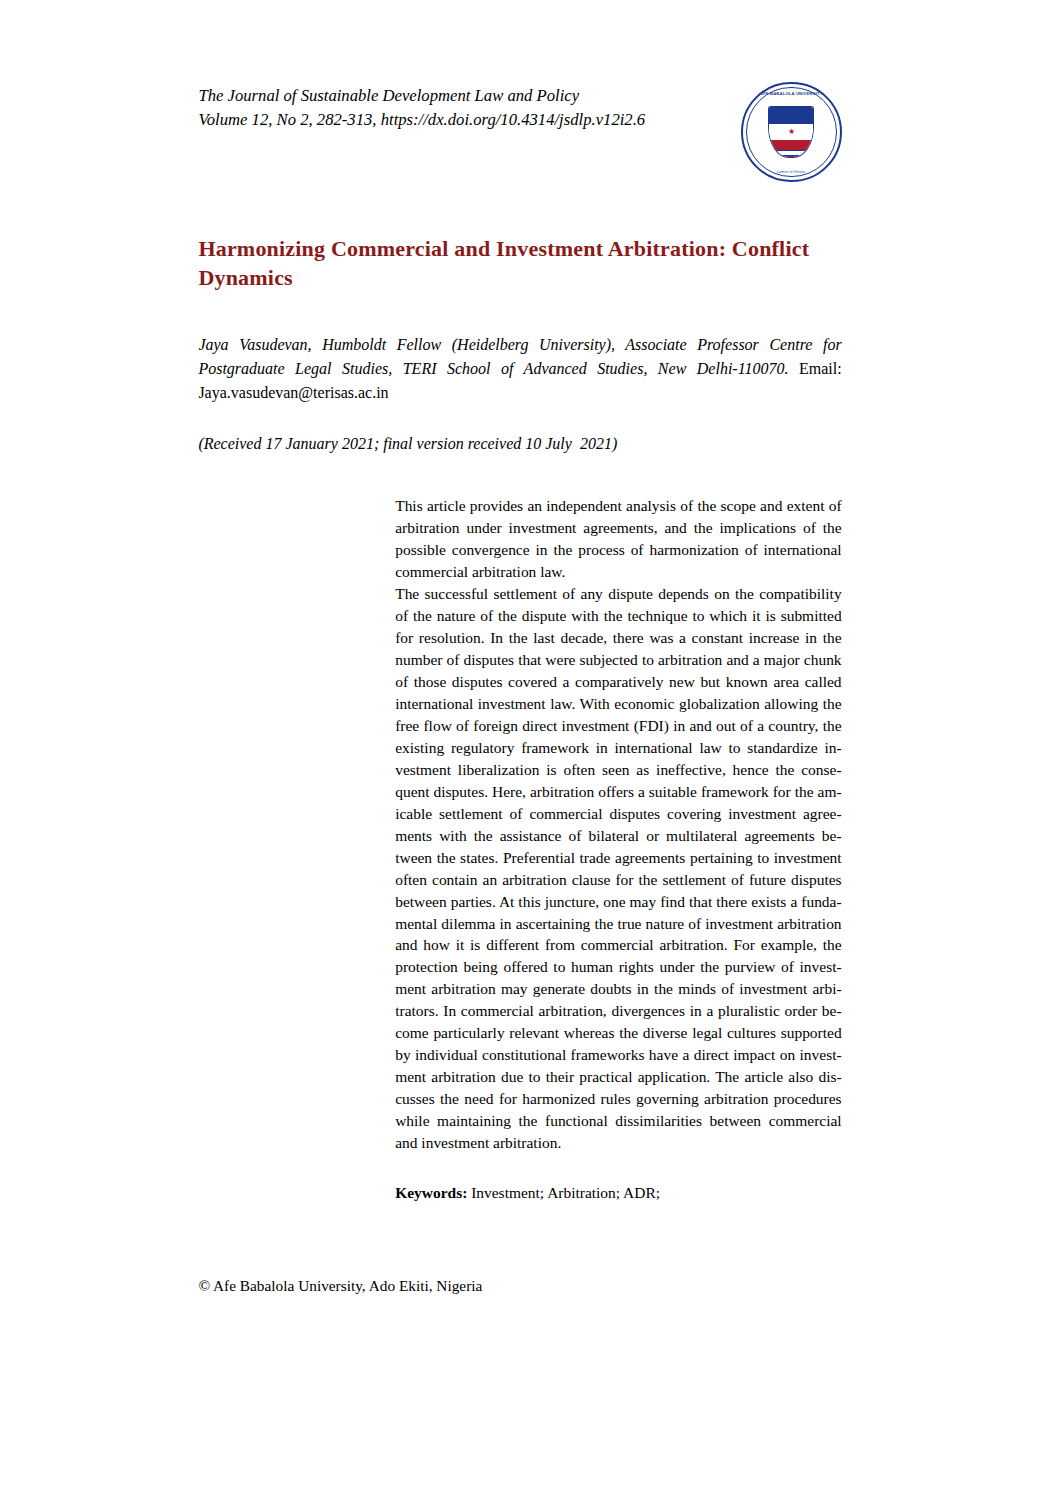The Journal of Sustainable Development Law and Policy
Volume 12, No 2, 282-313, https://dx.doi.org/10.4314/jsdlp.v12i2.6
Afe Babalola University
★
Lumen et Veritas
Harmonizing Commercial and Investment Arbitration: Conflict Dynamics
Jaya Vasudevan, Humboldt Fellow (Heidelberg University), Associate Professor Centre for Postgraduate Legal Studies, TERI School of Advanced Studies, New Delhi-110070. Email: Jaya.vasudevan@terisas.ac.in
(Received 17 January 2021; final version received 10 July 2021)
This article provides an independent analysis of the scope and extent of arbitration under investment agreements, and the implications of the possible convergence in the process of harmonization of international commercial arbitration law.
The successful settlement of any dispute depends on the compatibility of the nature of the dispute with the technique to which it is submitted for resolution. In the last decade, there was a constant increase in the number of disputes that were subjected to arbitration and a major chunk of those disputes covered a comparatively new but known area called international investment law. With economic globalization allowing the free flow of foreign direct investment (FDI) in and out of a country, the existing regulatory framework in international law to standardize investment liberalization is often seen as ineffective, hence the consequent disputes. Here, arbitration offers a suitable framework for the amicable settlement of commercial disputes covering investment agreements with the assistance of bilateral or multilateral agreements between the states. Preferential trade agreements pertaining to investment often contain an arbitration clause for the settlement of future disputes between parties. At this juncture, one may find that there exists a fundamental dilemma in ascertaining the true nature of investment arbitration and how it is different from commercial arbitration. For example, the protection being offered to human rights under the purview of investment arbitration may generate doubts in the minds of investment arbitrators. In commercial arbitration, divergences in a pluralistic order become particularly relevant whereas the diverse legal cultures supported by individual constitutional frameworks have a direct impact on investment arbitration due to their practical application. The article also discusses the need for harmonized rules governing arbitration procedures while maintaining the functional dissimilarities between commercial and investment arbitration.
Keywords: Investment; Arbitration; ADR;
© Afe Babalola University, Ado Ekiti, Nigeria